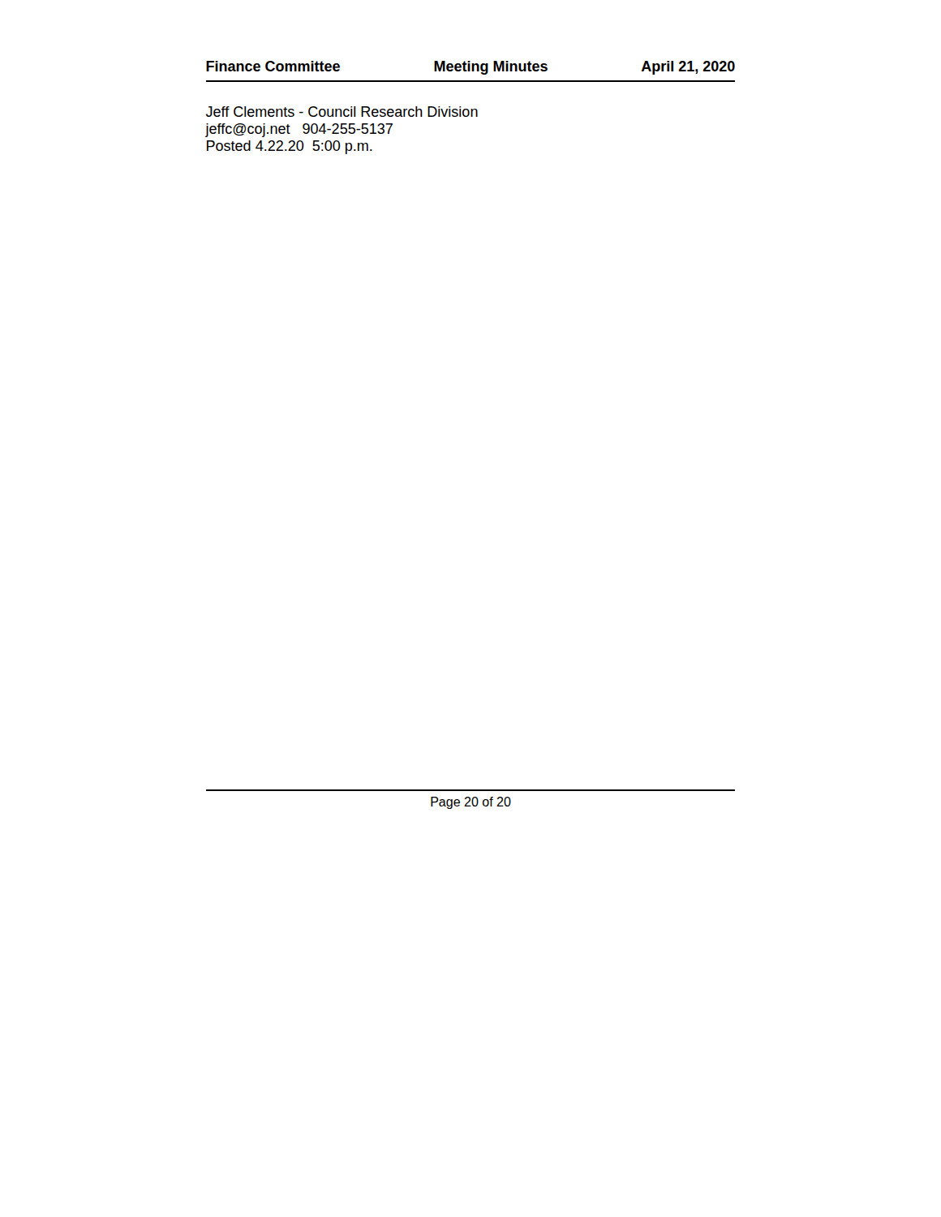Finance Committee
Meeting Minutes
April 21, 2020
Jeff Clements - Council Research Division
jeffc@coj.net 904-255-5137
Posted 4.22.20 5:00 p.m.
Page 20 of 20